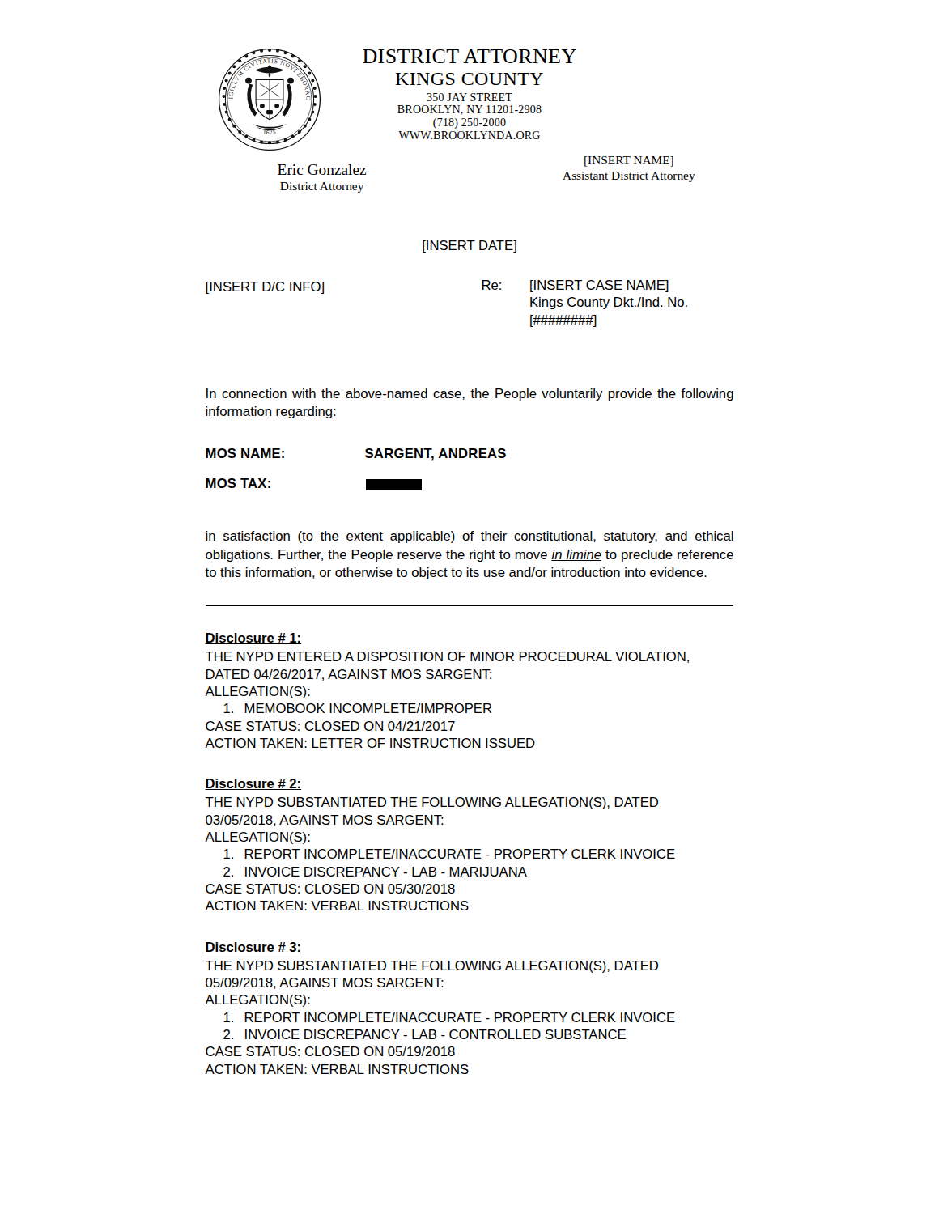SIGILLVM CIVITATIS NOVI EBORACI 1625
DISTRICT ATTORNEY
KINGS COUNTY
350 JAY STREET
BROOKLYN, NY 11201-2908
(718) 250-2000
WWW.BROOKLYNDA.ORG
Eric Gonzalez
District Attorney
[INSERT NAME]
Assistant District Attorney
[INSERT DATE]
[INSERT D/C INFO]
Re:[INSERT CASE NAME] Kings County Dkt./Ind. No. [########]
In connection with the above-named case, the People voluntarily provide the following information regarding:
| MOS NAME: | SARGENT, ANDREAS |
| MOS TAX: | |
in satisfaction (to the extent applicable) of their constitutional, statutory, and ethical obligations. Further, the People reserve the right to move in limine to preclude reference to this information, or otherwise to object to its use and/or introduction into evidence.
Disclosure # 1:
THE NYPD ENTERED A DISPOSITION OF MINOR PROCEDURAL VIOLATION, DATED 04/26/2017, AGAINST MOS SARGENT:
ALLEGATION(S):
MEMOBOOK INCOMPLETE/IMPROPER
CASE STATUS: CLOSED ON 04/21/2017
ACTION TAKEN: LETTER OF INSTRUCTION ISSUED
Disclosure # 2:
THE NYPD SUBSTANTIATED THE FOLLOWING ALLEGATION(S), DATED 03/05/2018, AGAINST MOS SARGENT:
ALLEGATION(S):
REPORT INCOMPLETE/INACCURATE - PROPERTY CLERK INVOICE
INVOICE DISCREPANCY - LAB - MARIJUANA
CASE STATUS: CLOSED ON 05/30/2018
ACTION TAKEN: VERBAL INSTRUCTIONS
Disclosure # 3:
THE NYPD SUBSTANTIATED THE FOLLOWING ALLEGATION(S), DATED 05/09/2018, AGAINST MOS SARGENT:
ALLEGATION(S):
REPORT INCOMPLETE/INACCURATE - PROPERTY CLERK INVOICE
INVOICE DISCREPANCY - LAB - CONTROLLED SUBSTANCE
CASE STATUS: CLOSED ON 05/19/2018
ACTION TAKEN: VERBAL INSTRUCTIONS